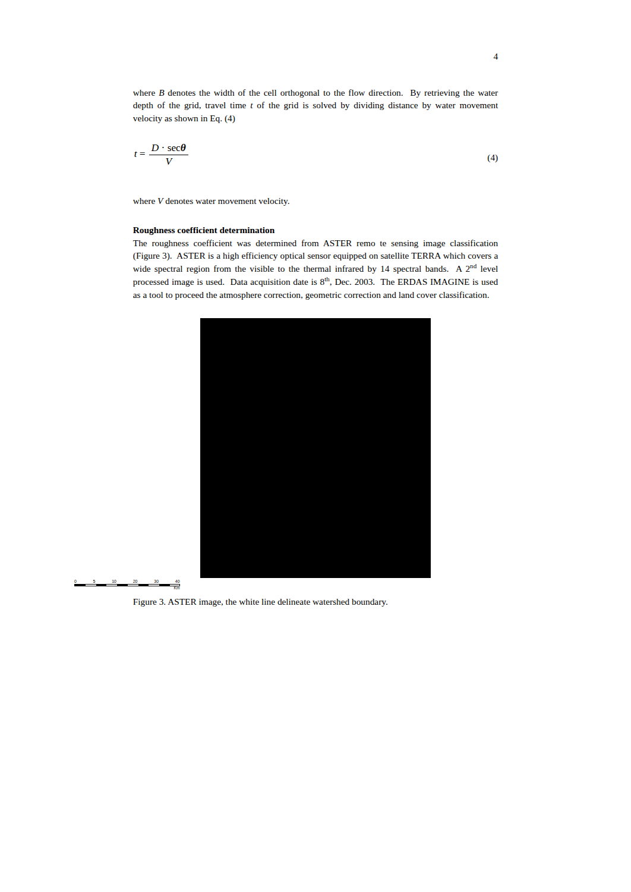4
where B denotes the width of the cell orthogonal to the flow direction. By retrieving the water depth of the grid, travel time t of the grid is solved by dividing distance by water movement velocity as shown in Eq. (4)
t = D · secθ V
(4)
where V denotes water movement velocity.
Roughness coefficient determination
The roughness coefficient was determined from ASTER remo te sensing image classification (Figure 3). ASTER is a high efficiency optical sensor equipped on satellite TERRA which covers a wide spectral region from the visible to the thermal infrared by 14 spectral bands. A 2nd level processed image is used. Data acquisition date is 8th, Dec. 2003. The ERDAS IMAGINE is used as a tool to proceed the atmosphere correction, geometric correction and land cover classification.
0510203040
Km
Figure 3. ASTER image, the white line delineate watershed boundary.